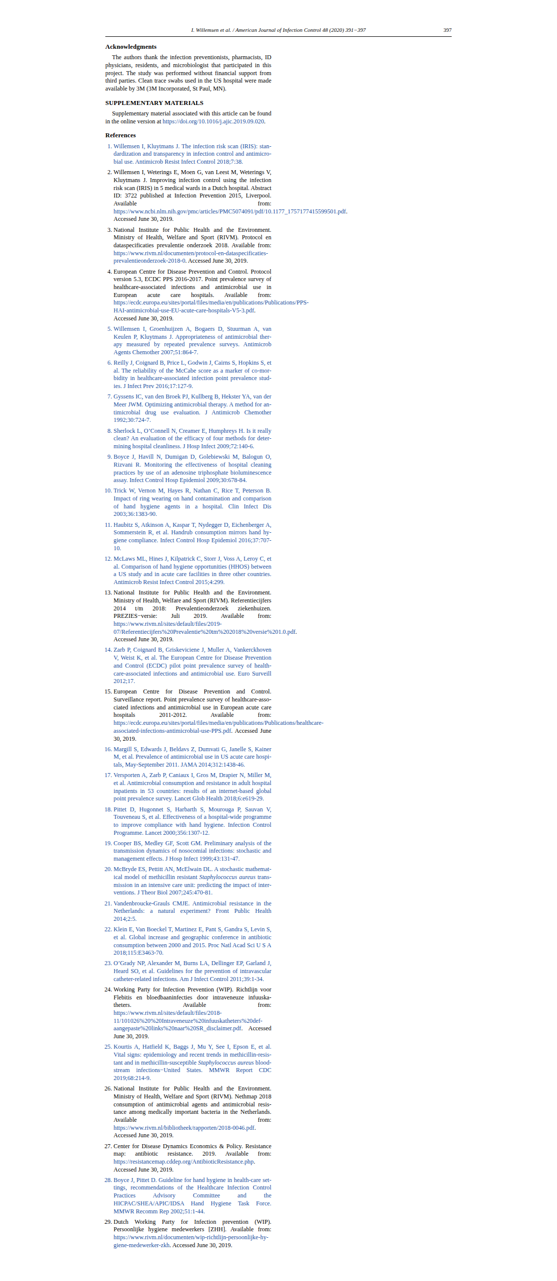I. Willemsen et al. / American Journal of Infection Control 48 (2020) 391−397 397
Acknowledgments
The authors thank the infection preventionists, pharmacists, ID physicians, residents, and microbiologist that participated in this project. The study was performed without financial support from third parties. Clean trace swabs used in the US hospital were made available by 3M (3M Incorporated, St Paul, MN).
Supplementary materials
Supplementary material associated with this article can be found in the online version at https://doi.org/10.1016/j.ajic.2019.09.020.
References
Willemsen I, Kluytmans J. The infection risk scan (IRIS): standardization and transparency in infection control and antimicrobial use. Antimicrob Resist Infect Control 2018;7:38.
Willemsen I, Weterings E, Moen G, van Leest M, Weterings V, Kluytmans J. Improving infection control using the infection risk scan (IRIS) in 5 medical wards in a Dutch hospital. Abstract ID: 3722 published at Infection Prevention 2015, Liverpool. Available from: https://www.ncbi.nlm.nih.gov/pmc/articles/PMC5074091/pdf/10.1177_1757177415599501.pdf. Accessed June 30, 2019.
National Institute for Public Health and the Environment. Ministry of Health, Welfare and Sport (RIVM). Protocol en dataspecificaties prevalentie onderzoek 2018. Available from: https://www.rivm.nl/documenten/protocol-en-dataspecificaties-prevalentieonderzoek-2018-0. Accessed June 30, 2019.
European Centre for Disease Prevention and Control. Protocol version 5.3, ECDC PPS 2016-2017. Point prevalence survey of healthcare-associated infections and antimicrobial use in European acute care hospitals. Available from: https://ecdc.europa.eu/sites/portal/files/media/en/publications/Publications/PPS-HAI-antimicrobial-use-EU-acute-care-hospitals-V5-3.pdf. Accessed June 30, 2019.
Willemsen I, Groenhuijzen A, Bogaers D, Stuurman A, van Keulen P, Kluytmans J. Appropriateness of antimicrobial therapy measured by repeated prevalence surveys. Antimicrob Agents Chemother 2007;51:864-7.
Reilly J, Coignard B, Price L, Godwin J, Cairns S, Hopkins S, et al. The reliability of the McCabe score as a marker of co-morbidity in healthcare-associated infection point prevalence studies. J Infect Prev 2016;17:127-9.
Gyssens IC, van den Broek PJ, Kullberg B, Hekster YA, van der Meer JWM. Optimizing antimicrobial therapy. A method for antimicrobial drug use evaluation. J Antimicrob Chemother 1992;30:724-7.
Sherlock L, O’Connell N, Creamer E, Humphreys H. Is it really clean? An evaluation of the efficacy of four methods for determining hospital cleanliness. J Hosp Infect 2009;72:140-6.
Boyce J, Havill N, Dumigan D, Golebiewski M, Balogun O, Rizvani R. Monitoring the effectiveness of hospital cleaning practices by use of an adenosine triphosphate bioluminescence assay. Infect Control Hosp Epidemiol 2009;30:678-84.
Trick W, Vernon M, Hayes R, Nathan C, Rice T, Peterson B. Impact of ring wearing on hand contamination and comparison of hand hygiene agents in a hospital. Clin Infect Dis 2003;36:1383-90.
Haubitz S, Atkinson A, Kaspar T, Nydegger D, Eichenberger A, Sommerstein R, et al. Handrub consumption mirrors hand hygiene compliance. Infect Control Hosp Epidemiol 2016;37:707-10.
McLaws ML, Hines J, Kilpatrick C, Storr J, Voss A, Leroy C, et al. Comparison of hand hygiene opportunities (HHOS) between a US study and in acute care facilities in three other countries. Antimicrob Resist Infect Control 2015;4:299.
National Institute for Public Health and the Environment. Ministry of Health, Welfare and Sport (RIVM). Referentiecijfers 2014 t/m 2018: Prevalentieonderzoek ziekenhuizen. PREZIES−versie: Juli 2019. Available from: https://www.rivm.nl/sites/default/files/2019-07/Referentiecijfers%20Prevalentie%20tm%202018%20versie%201.0.pdf. Accessed June 30, 2019.
Zarb P, Coignard B, Griskeviciene J, Muller A, Vankerckhoven V, Weist K, et al. The European Centre for Disease Prevention and Control (ECDC) pilot point prevalence survey of healthcare-associated infections and antimicrobial use. Euro Surveill 2012;17.
European Centre for Disease Prevention and Control. Surveillance report. Point prevalence survey of healthcare-associated infections and antimicrobial use in European acute care hospitals 2011-2012. Available from: https://ecdc.europa.eu/sites/portal/files/media/en/publications/Publications/healthcare-associated-infections-antimicrobial-use-PPS.pdf. Accessed June 30, 2019.
Margill S, Edwards J, Beldavs Z, Dumvati G, Janelle S, Kainer M, et al. Prevalence of antimicrobial use in US acute care hospitals, May-September 2011. JAMA 2014;312:1438-46.
Versporten A, Zarb P, Caniaux I, Gros M, Drapier N, Miller M, et al. Antimicrobial consumption and resistance in adult hospital inpatients in 53 countries: results of an internet-based global point prevalence survey. Lancet Glob Health 2018;6:e619-29.
Pittet D, Hugonnet S, Harbarth S, Mourouga P, Sauvan V, Touveneau S, et al. Effectiveness of a hospital-wide programme to improve compliance with hand hygiene. Infection Control Programme. Lancet 2000;356:1307-12.
Cooper BS, Medley GF, Scott GM. Preliminary analysis of the transmission dynamics of nosocomial infections: stochastic and management effects. J Hosp Infect 1999;43:131-47.
McBryde ES, Pettitt AN, McElwain DL. A stochastic mathematical model of methicillin resistant Staphylococcus aureus transmission in an intensive care unit: predicting the impact of interventions. J Theor Biol 2007;245:470-81.
Vandenbroucke-Grauls CMJE. Antimicrobial resistance in the Netherlands: a natural experiment? Front Public Health 2014;2:5.
Klein E, Van Boeckel T, Martinez E, Pant S, Gandra S, Levin S, et al. Global increase and geographic conference in antibiotic consumption between 2000 and 2015. Proc Natl Acad Sci U S A 2018;115:E3463-70.
O’Grady NP, Alexander M, Burns LA, Dellinger EP, Garland J, Heard SO, et al. Guidelines for the prevention of intravascular catheter-related infections. Am J Infect Control 2011;39:1-34.
Working Party for Infection Prevention (WIP). Richtlijn voor Flebitis en bloedbaaninfecties door intraveneuze infuuskatheters. Available from: https://www.rivm.nl/sites/default/files/2018-11/101026%20%20Intraveneuze%20infuuskatheters%20def-aangepaste%20links%20naar%20SR_disclaimer.pdf. Accessed June 30, 2019.
Kourtis A, Hatfield K, Baggs J, Mu Y, See I, Epson E, et al. Vital signs: epidemiology and recent trends in methicillin-resistant and in methicillin-susceptible Staphylococcus aureus bloodstream infections−United States. MMWR Report CDC 2019;68:214-9.
National Institute for Public Health and the Environment. Ministry of Health, Welfare and Sport (RIVM). Nethmap 2018 consumption of antimicrobial agents and antimicrobial resistance among medically important bacteria in the Netherlands. Available from: https://www.rivm.nl/bibliotheek/rapporten/2018-0046.pdf. Accessed June 30, 2019.
Center for Disease Dynamics Economics & Policy. Resistance map: antibiotic resistance. 2019. Available from: https://resistancemap.cddep.org/AntibioticResistance.php. Accessed June 30, 2019.
Boyce J, Pittet D. Guideline for hand hygiene in health-care settings, recommendations of the Healthcare Infection Control Practices Advisory Committee and the HICPAC/SHEA/APIC/IDSA Hand Hygiene Task Force. MMWR Recomm Rep 2002;51:1-44.
Dutch Working Party for Infection prevention (WIP). Persoonlijke hygiene medewerkers [ZHH]. Available from: https://www.rivm.nl/documenten/wip-richtlijn-persoonlijke-hygiene-medewerker-zkh. Accessed June 30, 2019.